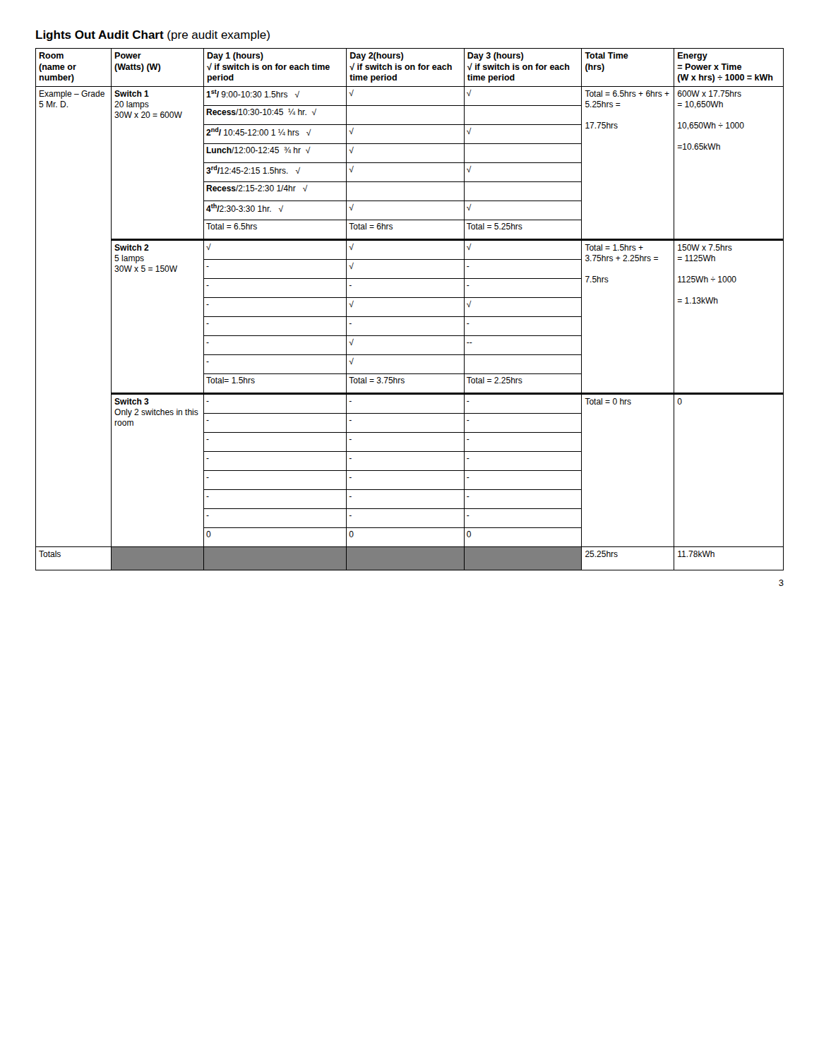Lights Out Audit Chart (pre audit example)
| Room (name or number) | Power (Watts) (W) | Day 1 (hours) √ if switch is on for each time period | Day 2 (hours) √ if switch is on for each time period | Day 3 (hours) √ if switch is on for each time period | Total Time (hrs) | Energy = Power x Time (W x hrs) ÷ 1000 = kWh |
| --- | --- | --- | --- | --- | --- | --- |
| Example – Grade 5 Mr. D. | Switch 1 20 lamps 30W x 20 = 600W | / 1 st / 9:00-10:30 1.5hrs √ / / Recess /10:30-10:45 ¼ hr. √ / / 2 nd / 10:45-12:00 1 ¼ hrs √ / / Lunch /12:00-12:45 ¾ hr √ / / 3 rd / 12:45-2:15 1.5hrs. √ / / Recess /2:15-2:30 1/4hr √ / / 4 th / 2:30-3:30 1hr. √ / / Total = 6.5hrs / | / √ / / √ / / √ / / √ / / √ / / Total = 6hrs / | / √ / / √ / / √ / / √ / / Total = 5.25hrs / | Total = 6.5hrs + 6hrs + 5.25hrs = 17.75hrs | 600W x 17.75hrs = 10,650Wh 10,650Wh ÷ 1000 =10.65kWh |
| Switch 2 5 lamps 30W x 5 = 150W | / √ / / - / / - / / - / / - / / - / / - / / Total= 1.5hrs / | / √ / / √ / / - / / √ / / - / / √ / / √ / / Total = 3.75hrs / | / √ / / - / / - / / √ / / - / / -- / / Total = 2.25hrs / | Total = 1.5hrs + 3.75hrs + 2.25hrs = 7.5hrs | 150W x 7.5hrs = 1125Wh 1125Wh ÷ 1000 = 1.13kWh |
| Switch 3 Only 2 switches in this room | / - / / - / / - / / - / / - / / - / / - / / 0 / | / - / / - / / - / / - / / - / / - / / - / / 0 / | / - / / - / / - / / - / / - / / - / / - / / 0 / | Total = 0 hrs | 0 |
| Totals | | | | | 25.25hrs | 11.78kWh |
3